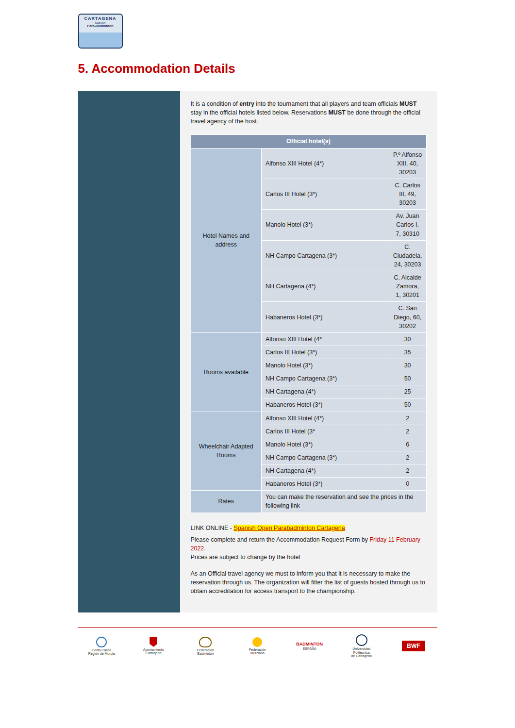CARTAGENA
Spanish
Para-Badminton
5. Accommodation Details
It is a condition of entry into the tournament that all players and team officials MUST stay in the official hotels listed below. Reservations MUST be done through the official travel agency of the host.
| Official hotel(s) |
| --- |
| Hotel Names and address | Alfonso XIII Hotel (4*) | P.º Alfonso XIII, 40, 30203 |
| Carlos III Hotel (3*) | C. Carlos III, 49, 30203 |
| Manolo Hotel (3*) | Av. Juan Carlos I, 7, 30310 |
| NH Campo Cartagena (3*) | C. Ciudadela, 24, 30203 |
| NH Cartagena (4*) | C. Alcalde Zamora, 1, 30201 |
| Habaneros Hotel (3*) | C. San Diego, 60, 30202 |
| Rooms available | Alfonso XIII Hotel (4* | 30 |
| Carlos III Hotel (3*) | 35 |
| Manolo Hotel (3*) | 30 |
| NH Campo Cartagena (3*) | 50 |
| NH Cartagena (4*) | 25 |
| Habaneros Hotel (3*) | 50 |
| Wheelchair Adapted Rooms | Alfonso XIII Hotel (4*) | 2 |
| Carlos III Hotel (3* | 2 |
| Manolo Hotel (3*) | 6 |
| NH Campo Cartagena (3*) | 2 |
| NH Cartagena (4*) | 2 |
| Habaneros Hotel (3*) | 0 |
| Rates | You can make the reservation and see the prices in the following link |
LINK ONLINE - Spanish Open Parabadminton Cartagena
Please complete and return the Accommodation Request Form by Friday 11 February 2022.
Prices are subject to change by the hotel
As an Official travel agency we must to inform you that it is necessary to make the reservation through us. The organization will filter the list of guests hosted through us to obtain accreditation for access transport to the championship.
Costa Cálida
Región de Murcia
Ayuntamiento
Cartagena
Federación
Badminton
Federación
Murciana
BADMINTON
ESPAÑA
Universidad
Politécnica
de Cartagena
BWF